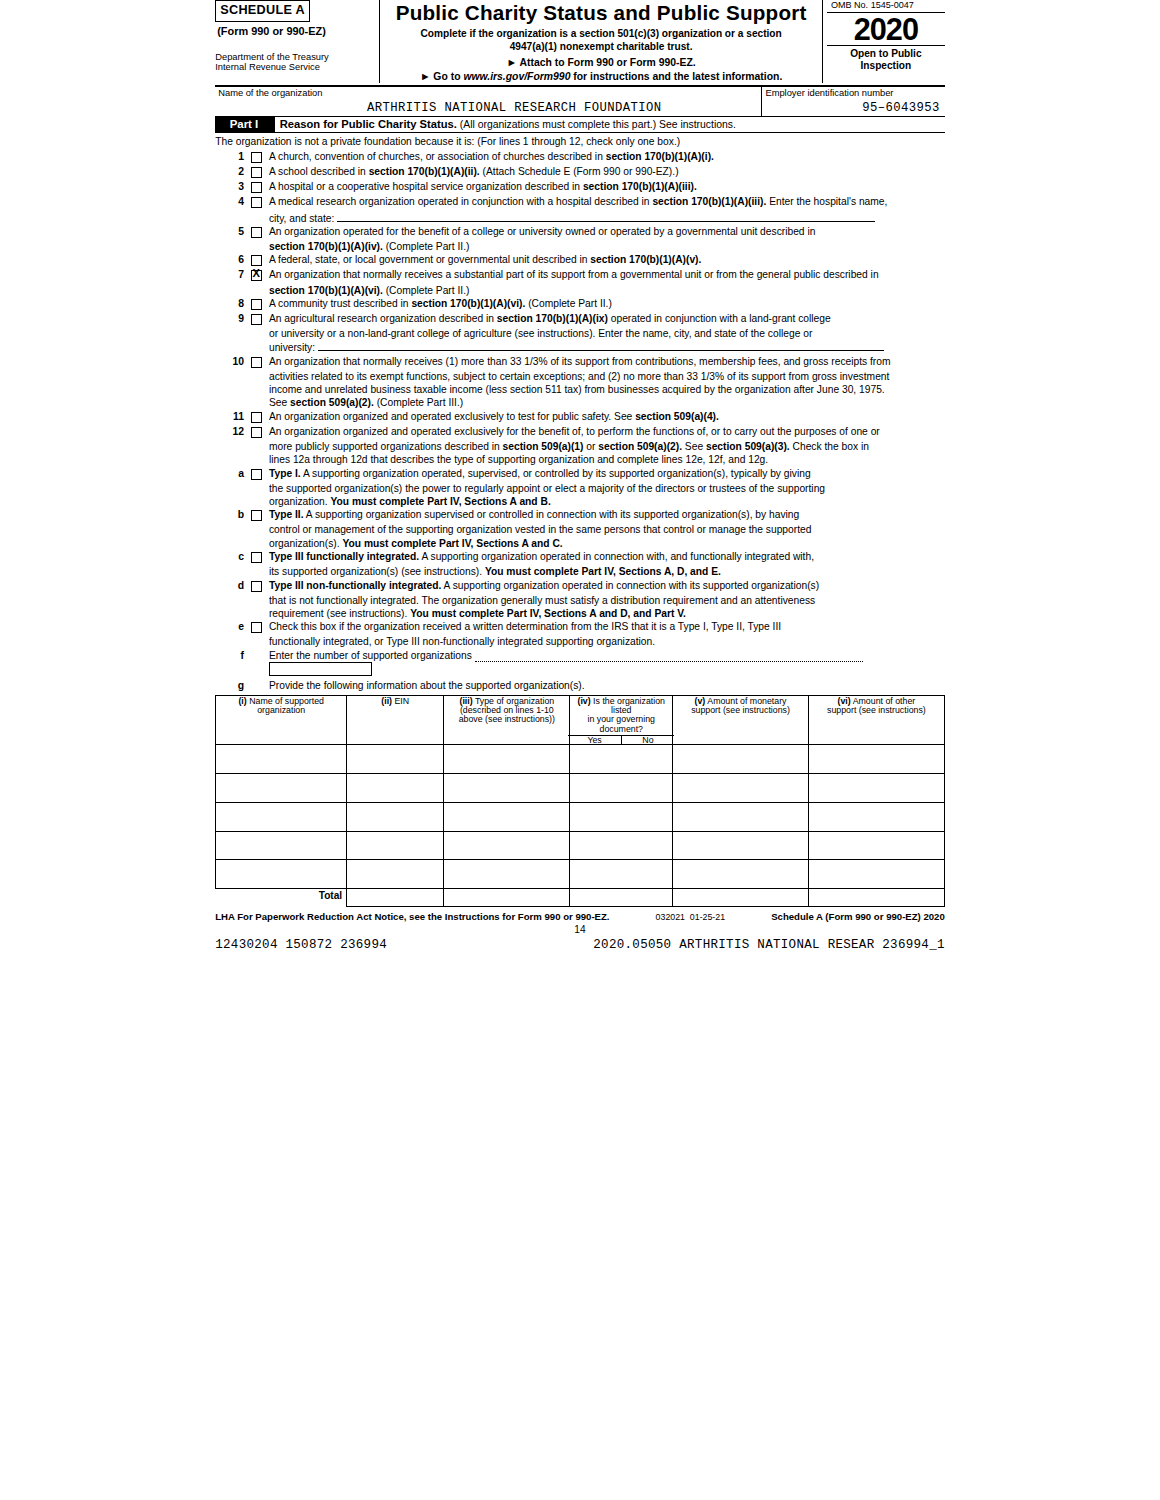SCHEDULE A
(Form 990 or 990-EZ)
Department of the Treasury
Internal Revenue Service
Public Charity Status and Public Support
Complete if the organization is a section 501(c)(3) organization or a section
4947(a)(1) nonexempt charitable trust.
► Attach to Form 990 or Form 990-EZ.
► Go to www.irs.gov/Form990 for instructions and the latest information.
OMB No. 1545-0047
2020
Open to Public
Inspection
Name of the organization
ARTHRITIS NATIONAL RESEARCH FOUNDATION
Employer identification number
95–6043953
Part I
Reason for Public Charity Status. (All organizations must complete this part.) See instructions.
The organization is not a private foundation because it is: (For lines 1 through 12, check only one box.)
| 1 | | A church, convention of churches, or association of churches described in section 170(b)(1)(A)(i). |
| 2 | | A school described in section 170(b)(1)(A)(ii). (Attach Schedule E (Form 990 or 990-EZ).) |
| 3 | | A hospital or a cooperative hospital service organization described in section 170(b)(1)(A)(iii). |
| 4 | | A medical research organization operated in conjunction with a hospital described in section 170(b)(1)(A)(iii). Enter the hospital's name, |
| | | city, and state: |
| 5 | | An organization operated for the benefit of a college or university owned or operated by a governmental unit described in |
| | | section 170(b)(1)(A)(iv). (Complete Part II.) |
| 6 | | A federal, state, or local government or governmental unit described in section 170(b)(1)(A)(v). |
| 7 | | An organization that normally receives a substantial part of its support from a governmental unit or from the general public described in |
| | | section 170(b)(1)(A)(vi). (Complete Part II.) |
| 8 | | A community trust described in section 170(b)(1)(A)(vi). (Complete Part II.) |
| 9 | | An agricultural research organization described in section 170(b)(1)(A)(ix) operated in conjunction with a land-grant college |
| | | or university or a non-land-grant college of agriculture (see instructions). Enter the name, city, and state of the college or |
| | | university: |
| 10 | | An organization that normally receives (1) more than 33 1/3% of its support from contributions, membership fees, and gross receipts from |
| | | activities related to its exempt functions, subject to certain exceptions; and (2) no more than 33 1/3% of its support from gross investment |
| | | income and unrelated business taxable income (less section 511 tax) from businesses acquired by the organization after June 30, 1975. |
| | | See section 509(a)(2). (Complete Part III.) |
| 11 | | An organization organized and operated exclusively to test for public safety. See section 509(a)(4). |
| 12 | | An organization organized and operated exclusively for the benefit of, to perform the functions of, or to carry out the purposes of one or |
| | | more publicly supported organizations described in section 509(a)(1) or section 509(a)(2). See section 509(a)(3). Check the box in |
| | | lines 12a through 12d that describes the type of supporting organization and complete lines 12e, 12f, and 12g. |
| a | | Type I. A supporting organization operated, supervised, or controlled by its supported organization(s), typically by giving |
| | | the supported organization(s) the power to regularly appoint or elect a majority of the directors or trustees of the supporting |
| | | organization. You must complete Part IV, Sections A and B. |
| b | | Type II. A supporting organization supervised or controlled in connection with its supported organization(s), by having |
| | | control or management of the supporting organization vested in the same persons that control or manage the supported |
| | | organization(s). You must complete Part IV, Sections A and C. |
| c | | Type III functionally integrated. A supporting organization operated in connection with, and functionally integrated with, |
| | | its supported organization(s) (see instructions). You must complete Part IV, Sections A, D, and E. |
| d | | Type III non-functionally integrated. A supporting organization operated in connection with its supported organization(s) |
| | | that is not functionally integrated. The organization generally must satisfy a distribution requirement and an attentiveness |
| | | requirement (see instructions). You must complete Part IV, Sections A and D, and Part V. |
| e | | Check this box if the organization received a written determination from the IRS that it is a Type I, Type II, Type III |
| | | functionally integrated, or Type III non-functionally integrated supporting organization. |
| f | | Enter the number of supported organizations |
| g | | Provide the following information about the supported organization(s). |
| (i) Name of supported organization | (ii) EIN | (iii) Type of organization (described on lines 1-10 above (see instructions)) | (iv) Is the organization listed in your governing document? Yes No | (v) Amount of monetary support (see instructions) | (vi) Amount of other support (see instructions) |
| --- | --- | --- | --- | --- | --- |
| Total | | | | | |
LHA For Paperwork Reduction Act Notice, see the Instructions for Form 990 or 990-EZ.
032021 01-25-21
Schedule A (Form 990 or 990-EZ) 2020
14
12430204 150872 236994
2020.05050 ARTHRITIS NATIONAL RESEAR 236994_1